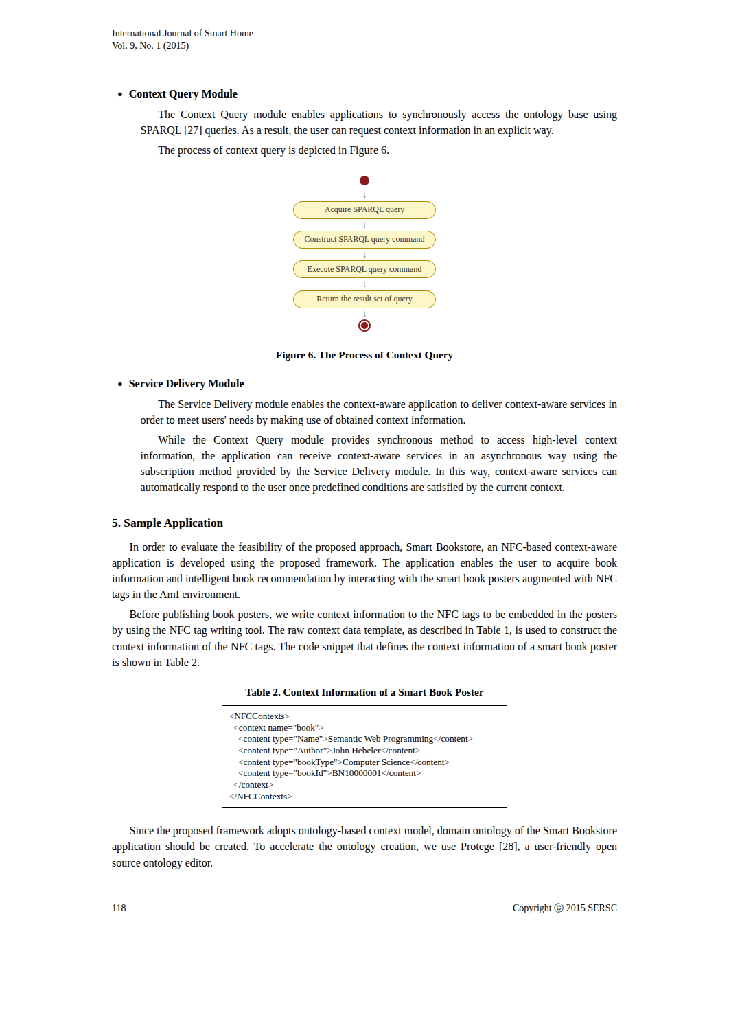International Journal of Smart Home
Vol. 9, No. 1 (2015)
Context Query Module
The Context Query module enables applications to synchronously access the ontology base using SPARQL [27] queries. As a result, the user can request context information in an explicit way.
The process of context query is depicted in Figure 6.
↓
Acquire SPARQL query
↓
Construct SPARQL query command
↓
Execute SPARQL query command
↓
Return the result set of query
↓
Figure 6. The Process of Context Query
Service Delivery Module
The Service Delivery module enables the context-aware application to deliver context-aware services in order to meet users' needs by making use of obtained context information.
While the Context Query module provides synchronous method to access high-level context information, the application can receive context-aware services in an asynchronous way using the subscription method provided by the Service Delivery module. In this way, context-aware services can automatically respond to the user once predefined conditions are satisfied by the current context.
5. Sample Application
In order to evaluate the feasibility of the proposed approach, Smart Bookstore, an NFC-based context-aware application is developed using the proposed framework. The application enables the user to acquire book information and intelligent book recommendation by interacting with the smart book posters augmented with NFC tags in the AmI environment.
Before publishing book posters, we write context information to the NFC tags to be embedded in the posters by using the NFC tag writing tool. The raw context data template, as described in Table 1, is used to construct the context information of the NFC tags. The code snippet that defines the context information of a smart book poster is shown in Table 2.
Table 2. Context Information of a Smart Book Poster
<NFCContexts>
<context name="book">
<content type="Name">Semantic Web Programming</content>
<content type="Author">John Hebeler</content>
<content type="bookType">Computer Science</content>
<content type="bookId">BN10000001</content>
</context>
</NFCContexts>
Since the proposed framework adopts ontology-based context model, domain ontology of the Smart Bookstore application should be created. To accelerate the ontology creation, we use Protege [28], a user-friendly open source ontology editor.
118 Copyright ⓒ 2015 SERSC